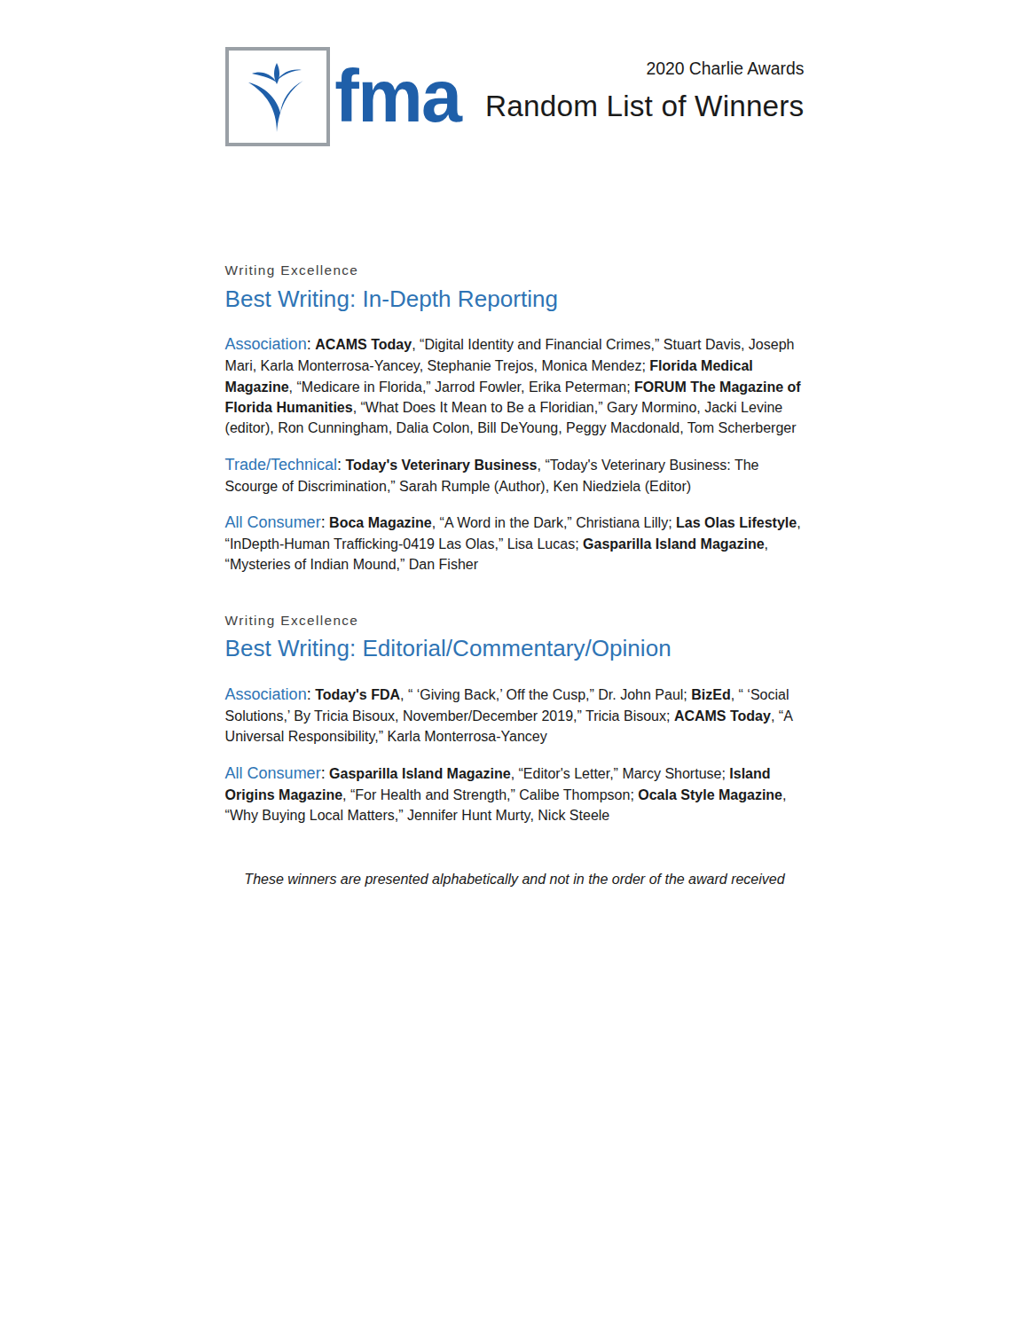fma
2020 Charlie Awards
Random List of Winners
Writing Excellence
Best Writing: In-Depth Reporting
Association ACAMS Today, “Digital Identity and Financial Crimes,” Stuart Davis, Joseph Mari, Karla Monterrosa-Yancey, Stephanie Trejos, Monica Mendez; Florida Medical Magazine, “Medicare in Florida,” Jarrod Fowler, Erika Peterman; FORUM The Magazine of Florida Humanities, “What Does It Mean to Be a Floridian,” Gary Mormino, Jacki Levine (editor), Ron Cunningham, Dalia Colon, Bill DeYoung, Peggy Macdonald, Tom Scherberger
Trade/Technical Today's Veterinary Business, “Today's Veterinary Business: The Scourge of Discrimination,” Sarah Rumple (Author), Ken Niedziela (Editor)
All Consumer Boca Magazine, “A Word in the Dark,” Christiana Lilly; Las Olas Lifestyle, “InDepth-Human Trafficking-0419 Las Olas,” Lisa Lucas; Gasparilla Island Magazine, “Mysteries of Indian Mound,” Dan Fisher
Writing Excellence
Best Writing: Editorial/Commentary/Opinion
Association Today's FDA, “ ‘Giving Back,’ Off the Cusp,” Dr. John Paul; BizEd, “ ‘Social Solutions,’ By Tricia Bisoux, November/December 2019,” Tricia Bisoux; ACAMS Today, “A Universal Responsibility,” Karla Monterrosa-Yancey
All Consumer Gasparilla Island Magazine, “Editor's Letter,” Marcy Shortuse; Island Origins Magazine, “For Health and Strength,” Calibe Thompson; Ocala Style Magazine, “Why Buying Local Matters,” Jennifer Hunt Murty, Nick Steele
These winners are presented alphabetically and not in the order of the award received